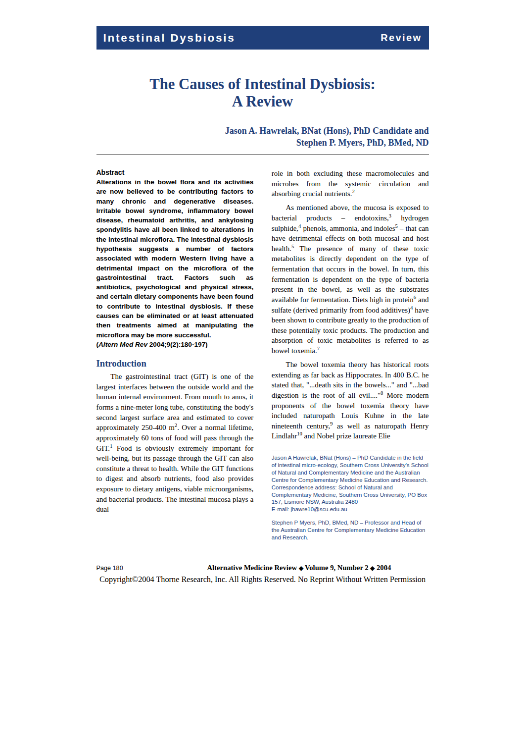Intestinal Dysbiosis Review
The Causes of Intestinal Dysbiosis:
A Review
Jason A. Hawrelak, BNat (Hons), PhD Candidate and
Stephen P. Myers, PhD, BMed, ND
Abstract
Alterations in the bowel flora and its activities are now believed to be contributing factors to many chronic and degenerative diseases. Irritable bowel syndrome, inflammatory bowel disease, rheumatoid arthritis, and ankylosing spondylitis have all been linked to alterations in the intestinal microflora. The intestinal dysbiosis hypothesis suggests a number of factors associated with modern Western living have a detrimental impact on the microflora of the gastrointestinal tract. Factors such as antibiotics, psychological and physical stress, and certain dietary components have been found to contribute to intestinal dysbiosis. If these causes can be eliminated or at least attenuated then treatments aimed at manipulating the microflora may be more successful.
(Altern Med Rev 2004;9(2):180-197)
Introduction
The gastrointestinal tract (GIT) is one of the largest interfaces between the outside world and the human internal environment. From mouth to anus, it forms a nine-meter long tube, constituting the body's second largest surface area and estimated to cover approximately 250-400 m2. Over a normal lifetime, approximately 60 tons of food will pass through the GIT.1 Food is obviously extremely important for well-being, but its passage through the GIT can also constitute a threat to health. While the GIT functions to digest and absorb nutrients, food also provides exposure to dietary antigens, viable microorganisms, and bacterial products. The intestinal mucosa plays a dual
role in both excluding these macromolecules and microbes from the systemic circulation and absorbing crucial nutrients.2
As mentioned above, the mucosa is exposed to bacterial products – endotoxins,3 hydrogen sulphide,4 phenols, ammonia, and indoles5 – that can have detrimental effects on both mucosal and host health.5 The presence of many of these toxic metabolites is directly dependent on the type of fermentation that occurs in the bowel. In turn, this fermentation is dependent on the type of bacteria present in the bowel, as well as the substrates available for fermentation. Diets high in protein6 and sulfate (derived primarily from food additives)4 have been shown to contribute greatly to the production of these potentially toxic products. The production and absorption of toxic metabolites is referred to as bowel toxemia.7
The bowel toxemia theory has historical roots extending as far back as Hippocrates. In 400 B.C. he stated that, "...death sits in the bowels..." and "...bad digestion is the root of all evil...."8 More modern proponents of the bowel toxemia theory have included naturopath Louis Kuhne in the late nineteenth century,9 as well as naturopath Henry Lindlahr10 and Nobel prize laureate Elie
Jason A Hawrelak, BNat (Hons) – PhD Candidate in the field of intestinal micro-ecology, Southern Cross University's School of Natural and Complementary Medicine and the Australian Centre for Complementary Medicine Education and Research.
Correspondence address: School of Natural and Complementary Medicine, Southern Cross University, PO Box 157, Lismore NSW, Australia 2480
E-mail: jhawre10@scu.edu.au
Stephen P Myers, PhD, BMed, ND – Professor and Head of the Australian Centre for Complementary Medicine Education and Research.
Page 180
Alternative Medicine Review ◆ Volume 9, Number 2 ◆ 2004
Copyright©2004 Thorne Research, Inc. All Rights Reserved. No Reprint Without Written Permission